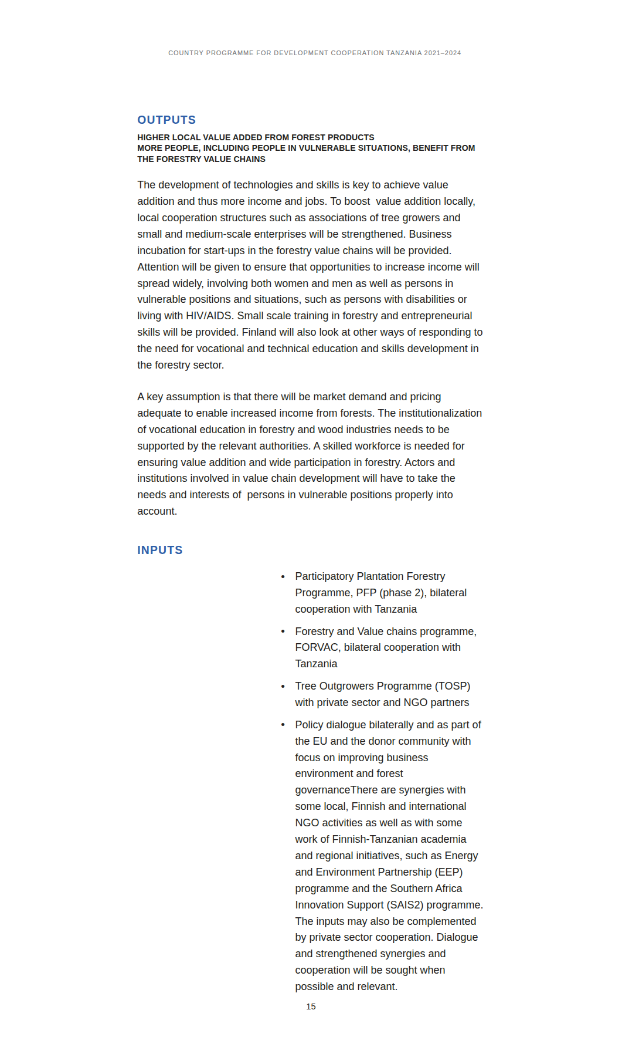Country Programme for Development Cooperation Tanzania 2021–2024
Outputs
Higher local value added from forest products
More people, including people in vulnerable situations, benefit from the forestry value chains
The development of technologies and skills is key to achieve value addition and thus more income and jobs. To boost value addition locally, local cooperation structures such as associations of tree growers and small and medium-scale enterprises will be strengthened. Business incubation for start-ups in the forestry value chains will be provided. Attention will be given to ensure that opportunities to increase income will spread widely, involving both women and men as well as persons in vulnerable positions and situations, such as persons with disabilities or living with HIV/AIDS. Small scale training in forestry and entrepreneurial skills will be provided. Finland will also look at other ways of responding to the need for vocational and technical education and skills development in the forestry sector.
A key assumption is that there will be market demand and pricing adequate to enable increased income from forests. The institutionalization of vocational education in forestry and wood industries needs to be supported by the relevant authorities. A skilled workforce is needed for ensuring value addition and wide participation in forestry. Actors and institutions involved in value chain development will have to take the needs and interests of persons in vulnerable positions properly into account.
Inputs
Participatory Plantation Forestry Programme, PFP (phase 2), bilateral cooperation with Tanzania
Forestry and Value chains programme, FORVAC, bilateral cooperation with Tanzania
Tree Outgrowers Programme (TOSP) with private sector and NGO partners
Policy dialogue bilaterally and as part of the EU and the donor community with focus on improving business environment and forest governanceThere are synergies with some local, Finnish and international NGO activities as well as with some work of Finnish-Tanzanian academia and regional initiatives, such as Energy and Environment Partnership (EEP) programme and the Southern Africa Innovation Support (SAIS2) programme. The inputs may also be complemented by private sector cooperation. Dialogue and strengthened synergies and cooperation will be sought when possible and relevant.
15